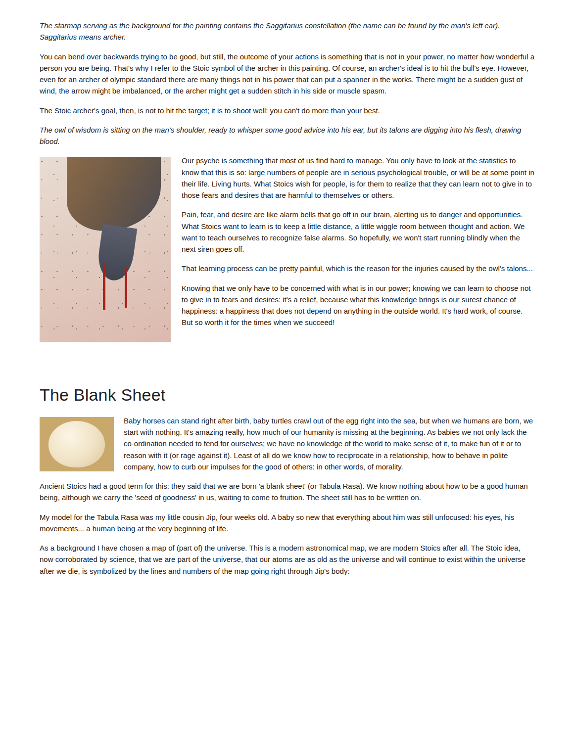The starmap serving as the background for the painting contains the Saggitarius constellation (the name can be found by the man's left ear). Saggitarius means archer.
You can bend over backwards trying to be good, but still, the outcome of your actions is something that is not in your power, no matter how wonderful a person you are being. That's why I refer to the Stoic symbol of the archer in this painting. Of course, an archer's ideal is to hit the bull's eye. However, even for an archer of olympic standard there are many things not in his power that can put a spanner in the works. There might be a sudden gust of wind, the arrow might be imbalanced, or the archer might get a sudden stitch in his side or muscle spasm.
The Stoic archer's goal, then, is not to hit the target; it is to shoot well: you can't do more than your best.
The owl of wisdom is sitting on the man's shoulder, ready to whisper some good advice into his ear, but its talons are digging into his flesh, drawing blood.
Our psyche is something that most of us find hard to manage. You only have to look at the statistics to know that this is so: large numbers of people are in serious psychological trouble, or will be at some point in their life. Living hurts. What Stoics wish for people, is for them to realize that they can learn not to give in to those fears and desires that are harmful to themselves or others.
Pain, fear, and desire are like alarm bells that go off in our brain, alerting us to danger and opportunities. What Stoics want to learn is to keep a little distance, a little wiggle room between thought and action. We want to teach ourselves to recognize false alarms. So hopefully, we won't start running blindly when the next siren goes off.
That learning process can be pretty painful, which is the reason for the injuries caused by the owl's talons...
Knowing that we only have to be concerned with what is in our power; knowing we can learn to choose not to give in to fears and desires: it's a relief, because what this knowledge brings is our surest chance of happiness: a happiness that does not depend on anything in the outside world. It's hard work, of course. But so worth it for the times when we succeed!
The Blank Sheet
Baby horses can stand right after birth, baby turtles crawl out of the egg right into the sea, but when we humans are born, we start with nothing. It's amazing really, how much of our humanity is missing at the beginning. As babies we not only lack the co-ordination needed to fend for ourselves; we have no knowledge of the world to make sense of it, to make fun of it or to reason with it (or rage against it). Least of all do we know how to reciprocate in a relationship, how to behave in polite company, how to curb our impulses for the good of others: in other words, of morality.
Ancient Stoics had a good term for this: they said that we are born 'a blank sheet' (or Tabula Rasa). We know nothing about how to be a good human being, although we carry the 'seed of goodness' in us, waiting to come to fruition. The sheet still has to be written on.
My model for the Tabula Rasa was my little cousin Jip, four weeks old. A baby so new that everything about him was still unfocused: his eyes, his movements... a human being at the very beginning of life.
As a background I have chosen a map of (part of) the universe. This is a modern astronomical map, we are modern Stoics after all. The Stoic idea, now corroborated by science, that we are part of the universe, that our atoms are as old as the universe and will continue to exist within the universe after we die, is symbolized by the lines and numbers of the map going right through Jip's body: